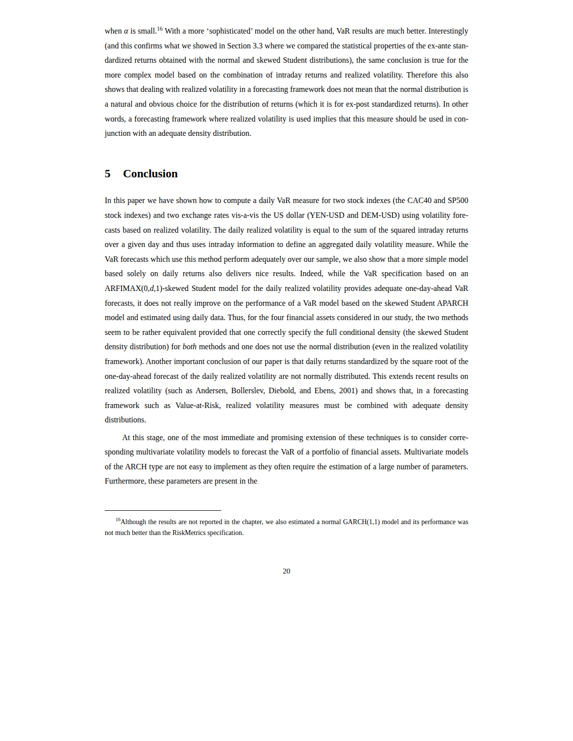when α is small.16 With a more ‘sophisticated’ model on the other hand, VaR results are much better. Interestingly (and this confirms what we showed in Section 3.3 where we compared the statistical properties of the ex-ante standardized returns obtained with the normal and skewed Student distributions), the same conclusion is true for the more complex model based on the combination of intraday returns and realized volatility. Therefore this also shows that dealing with realized volatility in a forecasting framework does not mean that the normal distribution is a natural and obvious choice for the distribution of returns (which it is for ex-post standardized returns). In other words, a forecasting framework where realized volatility is used implies that this measure should be used in conjunction with an adequate density distribution.
5 Conclusion
In this paper we have shown how to compute a daily VaR measure for two stock indexes (the CAC40 and SP500 stock indexes) and two exchange rates vis-a-vis the US dollar (YEN-USD and DEM-USD) using volatility forecasts based on realized volatility. The daily realized volatility is equal to the sum of the squared intraday returns over a given day and thus uses intraday information to define an aggregated daily volatility measure. While the VaR forecasts which use this method perform adequately over our sample, we also show that a more simple model based solely on daily returns also delivers nice results. Indeed, while the VaR specification based on an ARFIMAX(0,d,1)-skewed Student model for the daily realized volatility provides adequate one-day-ahead VaR forecasts, it does not really improve on the performance of a VaR model based on the skewed Student APARCH model and estimated using daily data. Thus, for the four financial assets considered in our study, the two methods seem to be rather equivalent provided that one correctly specify the full conditional density (the skewed Student density distribution) for both methods and one does not use the normal distribution (even in the realized volatility framework). Another important conclusion of our paper is that daily returns standardized by the square root of the one-day-ahead forecast of the daily realized volatility are not normally distributed. This extends recent results on realized volatility (such as Andersen, Bollerslev, Diebold, and Ebens, 2001) and shows that, in a forecasting framework such as Value-at-Risk, realized volatility measures must be combined with adequate density distributions.
At this stage, one of the most immediate and promising extension of these techniques is to consider corresponding multivariate volatility models to forecast the VaR of a portfolio of financial assets. Multivariate models of the ARCH type are not easy to implement as they often require the estimation of a large number of parameters. Furthermore, these parameters are present in the
16Although the results are not reported in the chapter, we also estimated a normal GARCH(1,1) model and its performance was not much better than the RiskMetrics specification.
20